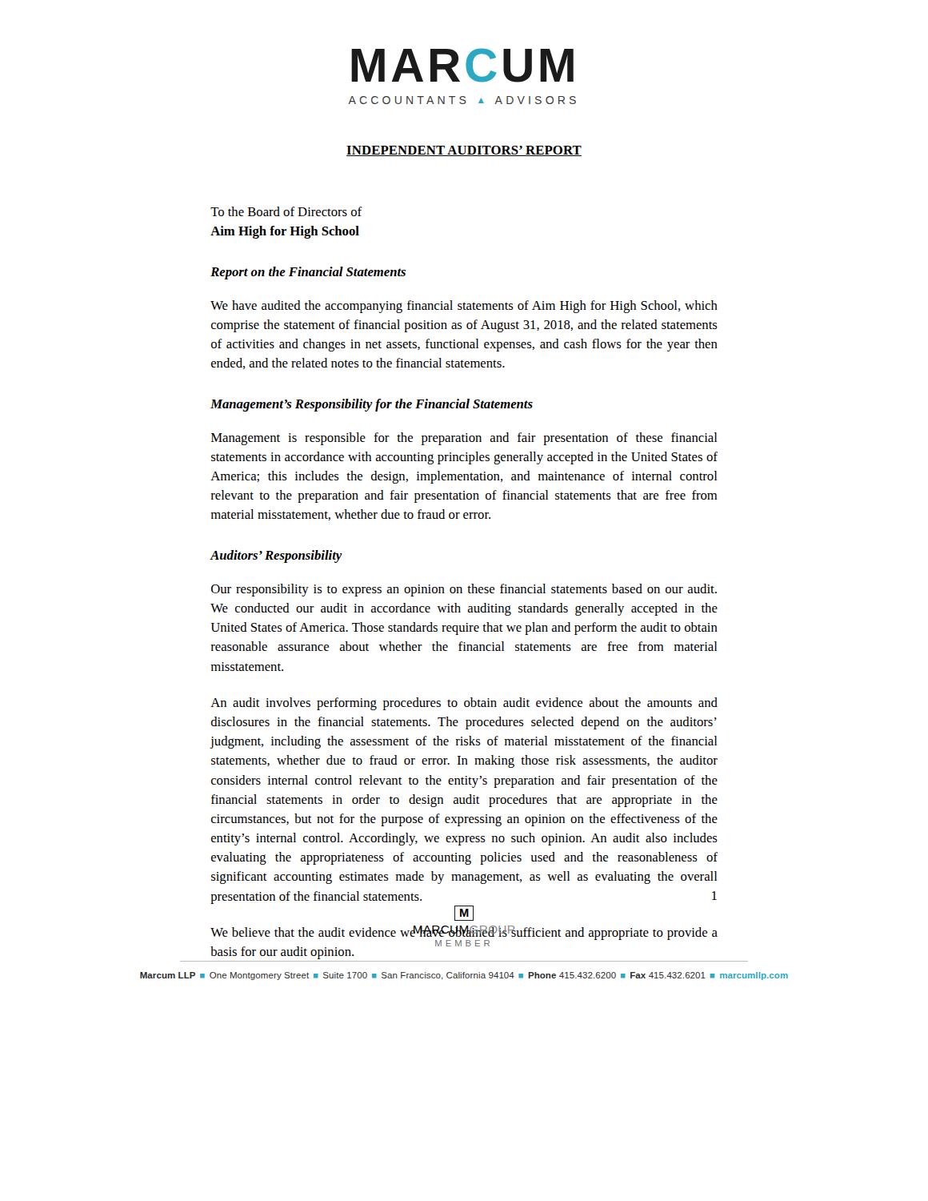MARCUM
ACCOUNTANTS ▲ ADVISORS
INDEPENDENT AUDITORS’ REPORT
To the Board of Directors of
Aim High for High School
Report on the Financial Statements
We have audited the accompanying financial statements of Aim High for High School, which comprise the statement of financial position as of August 31, 2018, and the related statements of activities and changes in net assets, functional expenses, and cash flows for the year then ended, and the related notes to the financial statements.
Management’s Responsibility for the Financial Statements
Management is responsible for the preparation and fair presentation of these financial statements in accordance with accounting principles generally accepted in the United States of America; this includes the design, implementation, and maintenance of internal control relevant to the preparation and fair presentation of financial statements that are free from material misstatement, whether due to fraud or error.
Auditors’ Responsibility
Our responsibility is to express an opinion on these financial statements based on our audit. We conducted our audit in accordance with auditing standards generally accepted in the United States of America. Those standards require that we plan and perform the audit to obtain reasonable assurance about whether the financial statements are free from material misstatement.
An audit involves performing procedures to obtain audit evidence about the amounts and disclosures in the financial statements. The procedures selected depend on the auditors’ judgment, including the assessment of the risks of material misstatement of the financial statements, whether due to fraud or error. In making those risk assessments, the auditor considers internal control relevant to the entity’s preparation and fair presentation of the financial statements in order to design audit procedures that are appropriate in the circumstances, but not for the purpose of expressing an opinion on the effectiveness of the entity’s internal control. Accordingly, we express no such opinion. An audit also includes evaluating the appropriateness of accounting policies used and the reasonableness of significant accounting estimates made by management, as well as evaluating the overall presentation of the financial statements.
We believe that the audit evidence we have obtained is sufficient and appropriate to provide a basis for our audit opinion.
1
M
MARCUM GROUP
MEMBER
Marcum LLP■One Montgomery Street■Suite 1700■San Francisco, California 94104■Phone 415.432.6200■Fax 415.432.6201■marcumllp.com